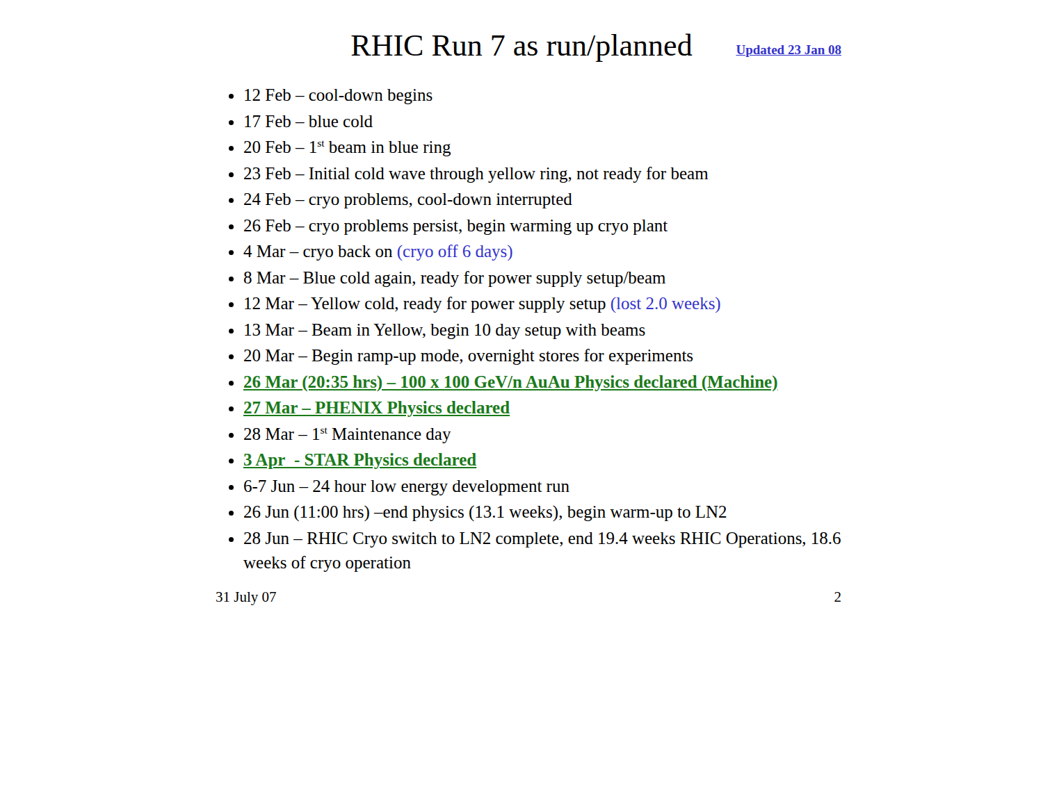RHIC Run 7 as run/planned
Updated 23 Jan 08
12 Feb – cool-down begins
17 Feb – blue cold
20 Feb – 1st beam in blue ring
23 Feb – Initial cold wave through yellow ring, not ready for beam
24 Feb – cryo problems, cool-down interrupted
26 Feb – cryo problems persist, begin warming up cryo plant
4 Mar – cryo back on (cryo off 6 days)
8 Mar – Blue cold again, ready for power supply setup/beam
12 Mar – Yellow cold, ready for power supply setup (lost 2.0 weeks)
13 Mar – Beam in Yellow, begin 10 day setup with beams
20 Mar – Begin ramp-up mode, overnight stores for experiments
26 Mar (20:35 hrs) – 100 x 100 GeV/n AuAu Physics declared (Machine)
27 Mar – PHENIX Physics declared
28 Mar – 1st Maintenance day
3 Apr - STAR Physics declared
6-7 Jun – 24 hour low energy development run
26 Jun (11:00 hrs) –end physics (13.1 weeks), begin warm-up to LN2
28 Jun – RHIC Cryo switch to LN2 complete, end 19.4 weeks RHIC Operations, 18.6 weeks of cryo operation
31 July 07
2